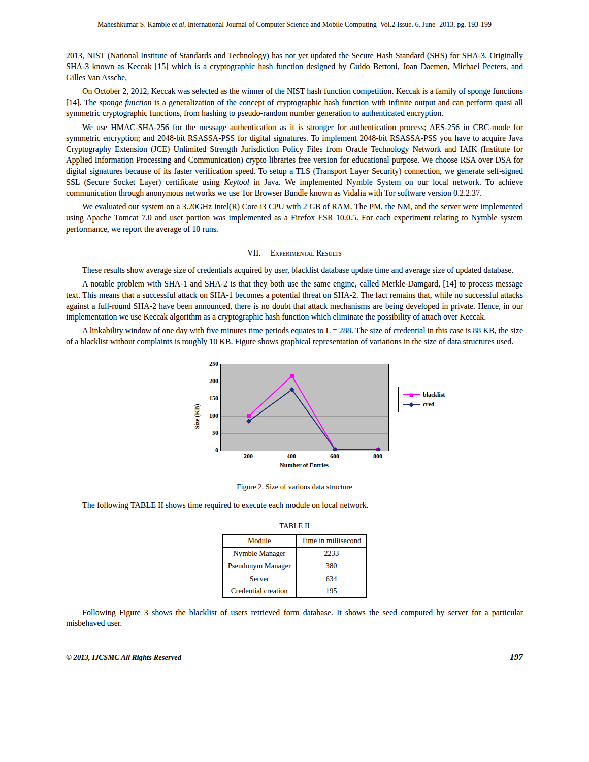Maheshkumar S. Kamble et al, International Journal of Computer Science and Mobile Computing Vol.2 Issue. 6, June- 2013, pg. 193-199
2013, NIST (National Institute of Standards and Technology) has not yet updated the Secure Hash Standard (SHS) for SHA-3. Originally SHA-3 known as Keccak [15] which is a cryptographic hash function designed by Guido Bertoni, Joan Daemen, Michael Peeters, and Gilles Van Assche,
On October 2, 2012, Keccak was selected as the winner of the NIST hash function competition. Keccak is a family of sponge functions [14]. The sponge function is a generalization of the concept of cryptographic hash function with infinite output and can perform quasi all symmetric cryptographic functions, from hashing to pseudo-random number generation to authenticated encryption.
We use HMAC-SHA-256 for the message authentication as it is stronger for authentication process; AES-256 in CBC-mode for symmetric encryption; and 2048-bit RSASSA-PSS for digital signatures. To implement 2048-bit RSASSA-PSS you have to acquire Java Cryptography Extension (JCE) Unlimited Strength Jurisdiction Policy Files from Oracle Technology Network and IAIK (Institute for Applied Information Processing and Communication) crypto libraries free version for educational purpose. We choose RSA over DSA for digital signatures because of its faster verification speed. To setup a TLS (Transport Layer Security) connection, we generate self-signed SSL (Secure Socket Layer) certificate using Keytool in Java. We implemented Nymble System on our local network. To achieve communication through anonymous networks we use Tor Browser Bundle known as Vidalia with Tor software version 0.2.2.37.
We evaluated our system on a 3.20GHz Intel(R) Core i3 CPU with 2 GB of RAM. The PM, the NM, and the server were implemented using Apache Tomcat 7.0 and user portion was implemented as a Firefox ESR 10.0.5. For each experiment relating to Nymble system performance, we report the average of 10 runs.
VII. Experimental Results
These results show average size of credentials acquired by user, blacklist database update time and average size of updated database.
A notable problem with SHA-1 and SHA-2 is that they both use the same engine, called Merkle-Damgard, [14] to process message text. This means that a successful attack on SHA-1 becomes a potential threat on SHA-2. The fact remains that, while no successful attacks against a full-round SHA-2 have been announced, there is no doubt that attack mechanisms are being developed in private. Hence, in our implementation we use Keccak algorithm as a cryptographic hash function which eliminate the possibility of attach over Keccak.
A linkability window of one day with five minutes time periods equates to L = 288. The size of credential in this case is 88 KB, the size of a blacklist without complaints is roughly 10 KB. Figure shows graphical representation of variations in the size of data structures used.
250 200 150 100 50 0
Size (KB)
200 400 600 800
Number of Entries
blacklist
cred
Figure 2. Size of various data structure
The following TABLE II shows time required to execute each module on local network.
TABLE II
| Module | Time in millisecond |
| Nymble Manager | 2233 |
| Pseudonym Manager | 380 |
| Server | 634 |
| Credential creation | 195 |
Following Figure 3 shows the blacklist of users retrieved form database. It shows the seed computed by server for a particular misbehaved user.
© 2013, IJCSMC All Rights Reserved 197